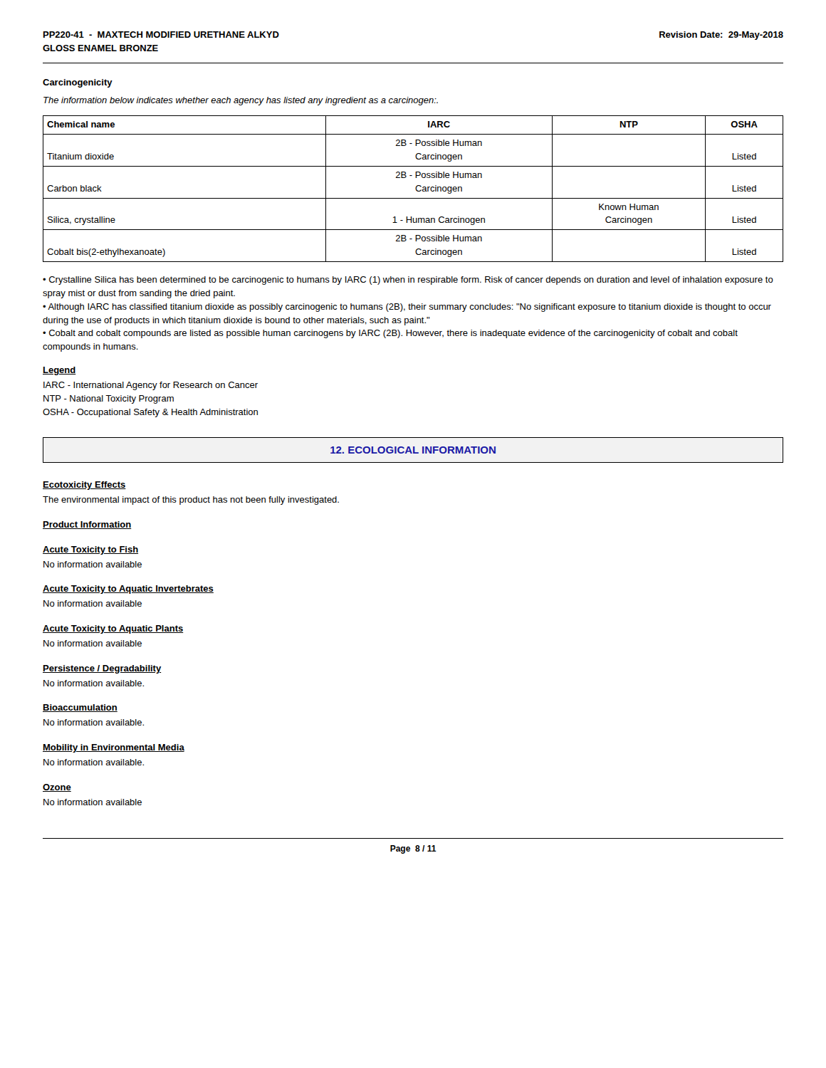PP220-41 - MAXTECH MODIFIED URETHANE ALKYD
GLOSS ENAMEL BRONZE
Revision Date: 29-May-2018
Carcinogenicity
The information below indicates whether each agency has listed any ingredient as a carcinogen:.
| Chemical name | IARC | NTP | OSHA |
| --- | --- | --- | --- |
| Titanium dioxide | 2B - Possible Human Carcinogen | | Listed |
| Carbon black | 2B - Possible Human Carcinogen | | Listed |
| Silica, crystalline | 1 - Human Carcinogen | Known Human Carcinogen | Listed |
| Cobalt bis(2-ethylhexanoate) | 2B - Possible Human Carcinogen | | Listed |
• Crystalline Silica has been determined to be carcinogenic to humans by IARC (1) when in respirable form. Risk of cancer depends on duration and level of inhalation exposure to spray mist or dust from sanding the dried paint.
• Although IARC has classified titanium dioxide as possibly carcinogenic to humans (2B), their summary concludes: "No significant exposure to titanium dioxide is thought to occur during the use of products in which titanium dioxide is bound to other materials, such as paint."
• Cobalt and cobalt compounds are listed as possible human carcinogens by IARC (2B). However, there is inadequate evidence of the carcinogenicity of cobalt and cobalt compounds in humans.
Legend
IARC - International Agency for Research on Cancer
NTP - National Toxicity Program
OSHA - Occupational Safety & Health Administration
12. ECOLOGICAL INFORMATION
Ecotoxicity Effects
The environmental impact of this product has not been fully investigated.
Product Information
Acute Toxicity to Fish
No information available
Acute Toxicity to Aquatic Invertebrates
No information available
Acute Toxicity to Aquatic Plants
No information available
Persistence / Degradability
No information available.
Bioaccumulation
No information available.
Mobility in Environmental Media
No information available.
Ozone
No information available
Page 8 / 11